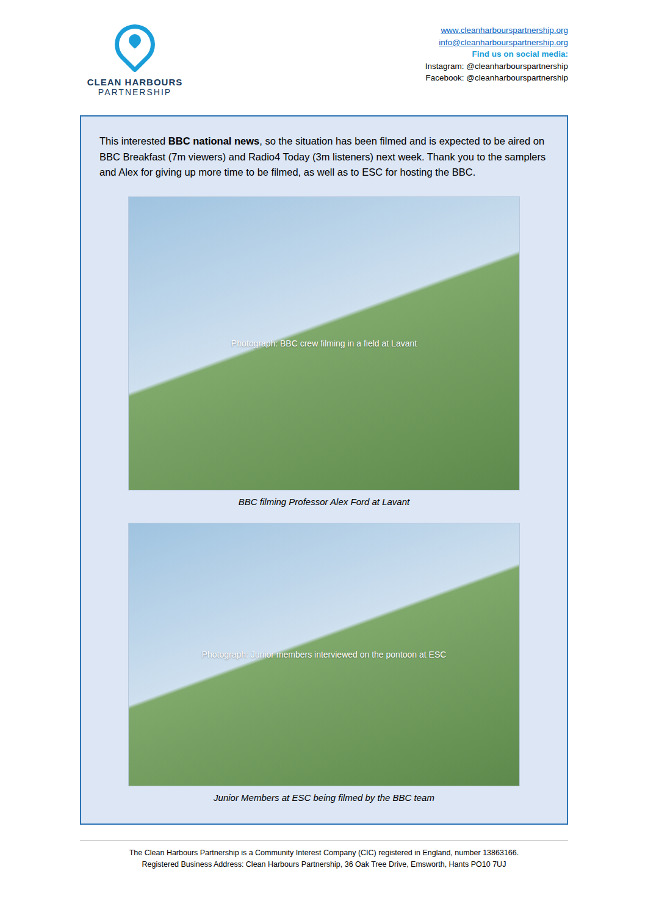CLEAN HARBOURS
PARTNERSHIP
www.cleanharbourspartnership.org
info@cleanharbourspartnership.org
Find us on social media:
Instagram: @cleanharbourspartnership
Facebook: @cleanharbourspartnership
This interested BBC national news, so the situation has been filmed and is expected to be aired on BBC Breakfast (7m viewers) and Radio4 Today (3m listeners) next week. Thank you to the samplers and Alex for giving up more time to be filmed, as well as to ESC for hosting the BBC.
Photograph: BBC crew filming in a field at Lavant
BBC filming Professor Alex Ford at Lavant
Photograph: Junior members interviewed on the pontoon at ESC
Junior Members at ESC being filmed by the BBC team
The Clean Harbours Partnership is a Community Interest Company (CIC) registered in England, number 13863166.
Registered Business Address: Clean Harbours Partnership, 36 Oak Tree Drive, Emsworth, Hants PO10 7UJ